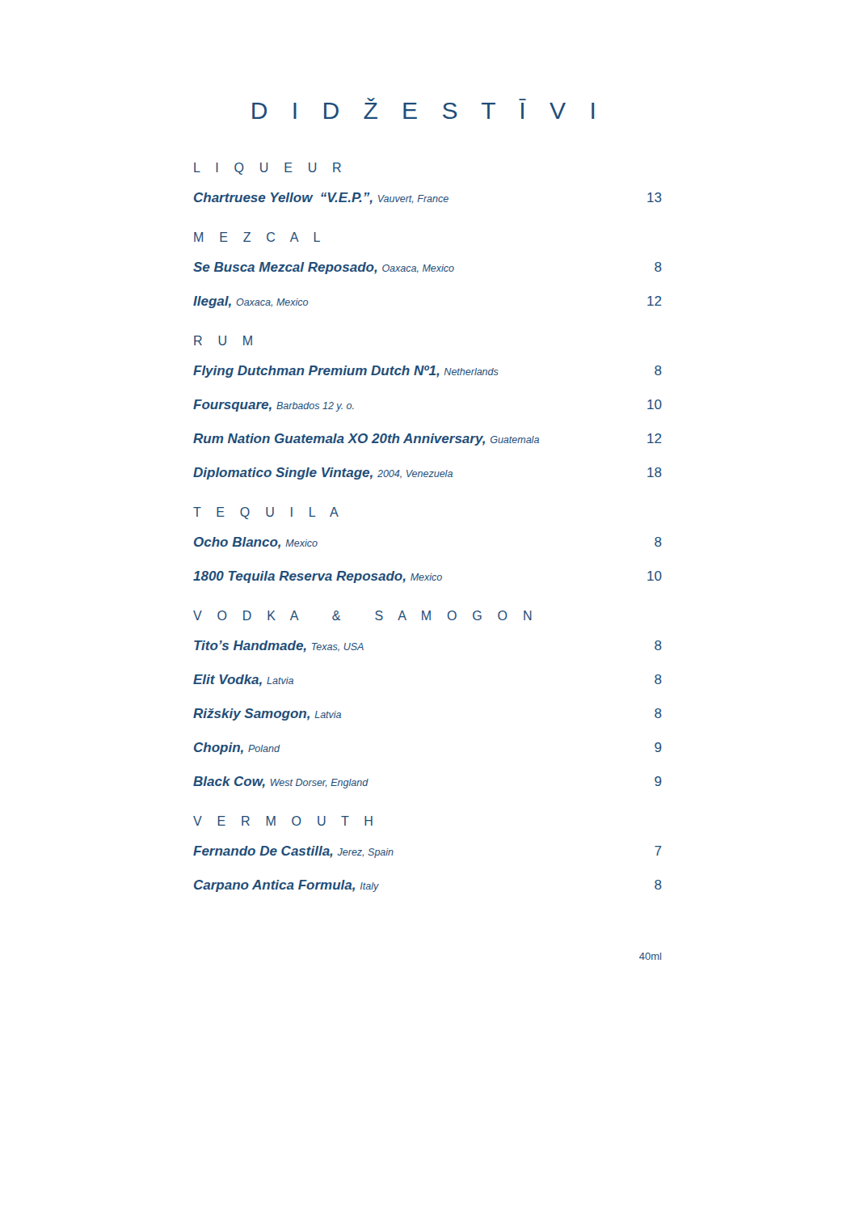D I D Ž E S T Ī V I
L I Q U E U R
Chartruese Yellow “V.E.P.”, Vauvert, France 13
M E Z C A L
Se Busca Mezcal Reposado, Oaxaca, Mexico 8
Ilegal, Oaxaca, Mexico 12
R U M
Flying Dutchman Premium Dutch Nº1, Netherlands 8
Foursquare, Barbados 12 y. o. 10
Rum Nation Guatemala XO 20th Anniversary, Guatemala 12
Diplomatico Single Vintage, 2004, Venezuela 18
T E Q U I L A
Ocho Blanco, Mexico 8
1800 Tequila Reserva Reposado, Mexico 10
V O D K A & S A M O G O N
Tito’s Handmade, Texas, USA 8
Elit Vodka, Latvia 8
Rižskiy Samogon, Latvia 8
Chopin, Poland 9
Black Cow, West Dorser, England 9
V E R M O U T H
Fernando De Castilla, Jerez, Spain 7
Carpano Antica Formula, Italy 8
40ml